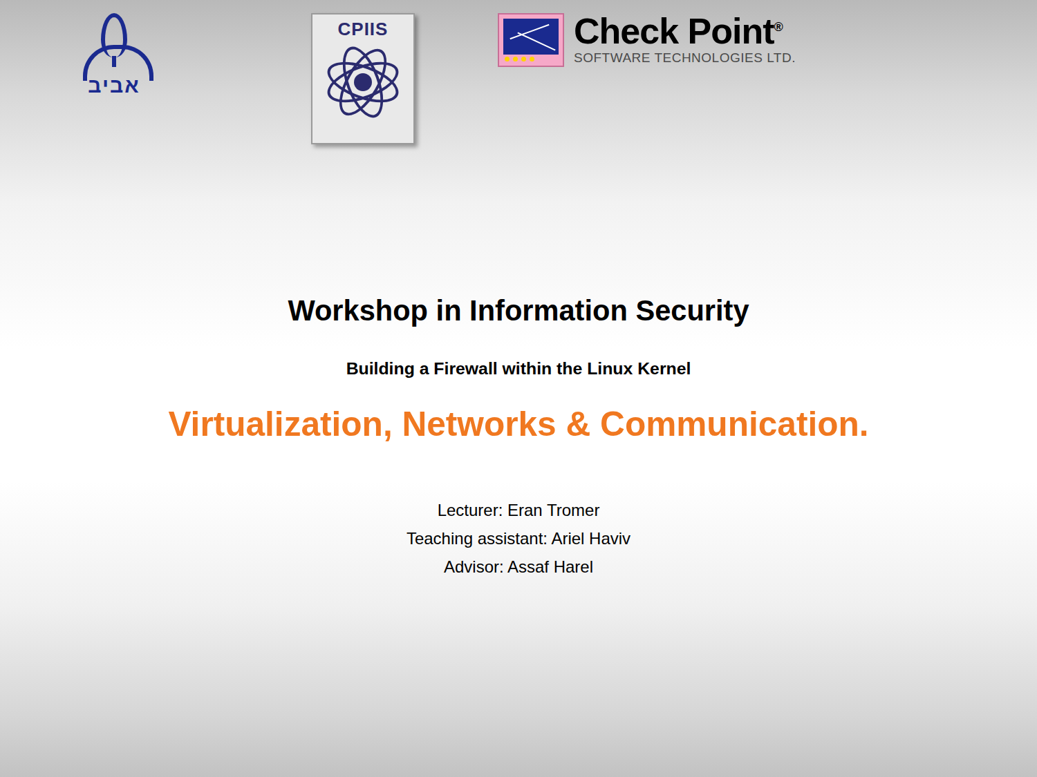אביב
CPIIS
Check Point®
SOFTWARE TECHNOLOGIES LTD.
Workshop in Information Security
Building a Firewall within the Linux Kernel
Virtualization, Networks & Communication.
Lecturer: Eran Tromer
Teaching assistant: Ariel Haviv
Advisor: Assaf Harel